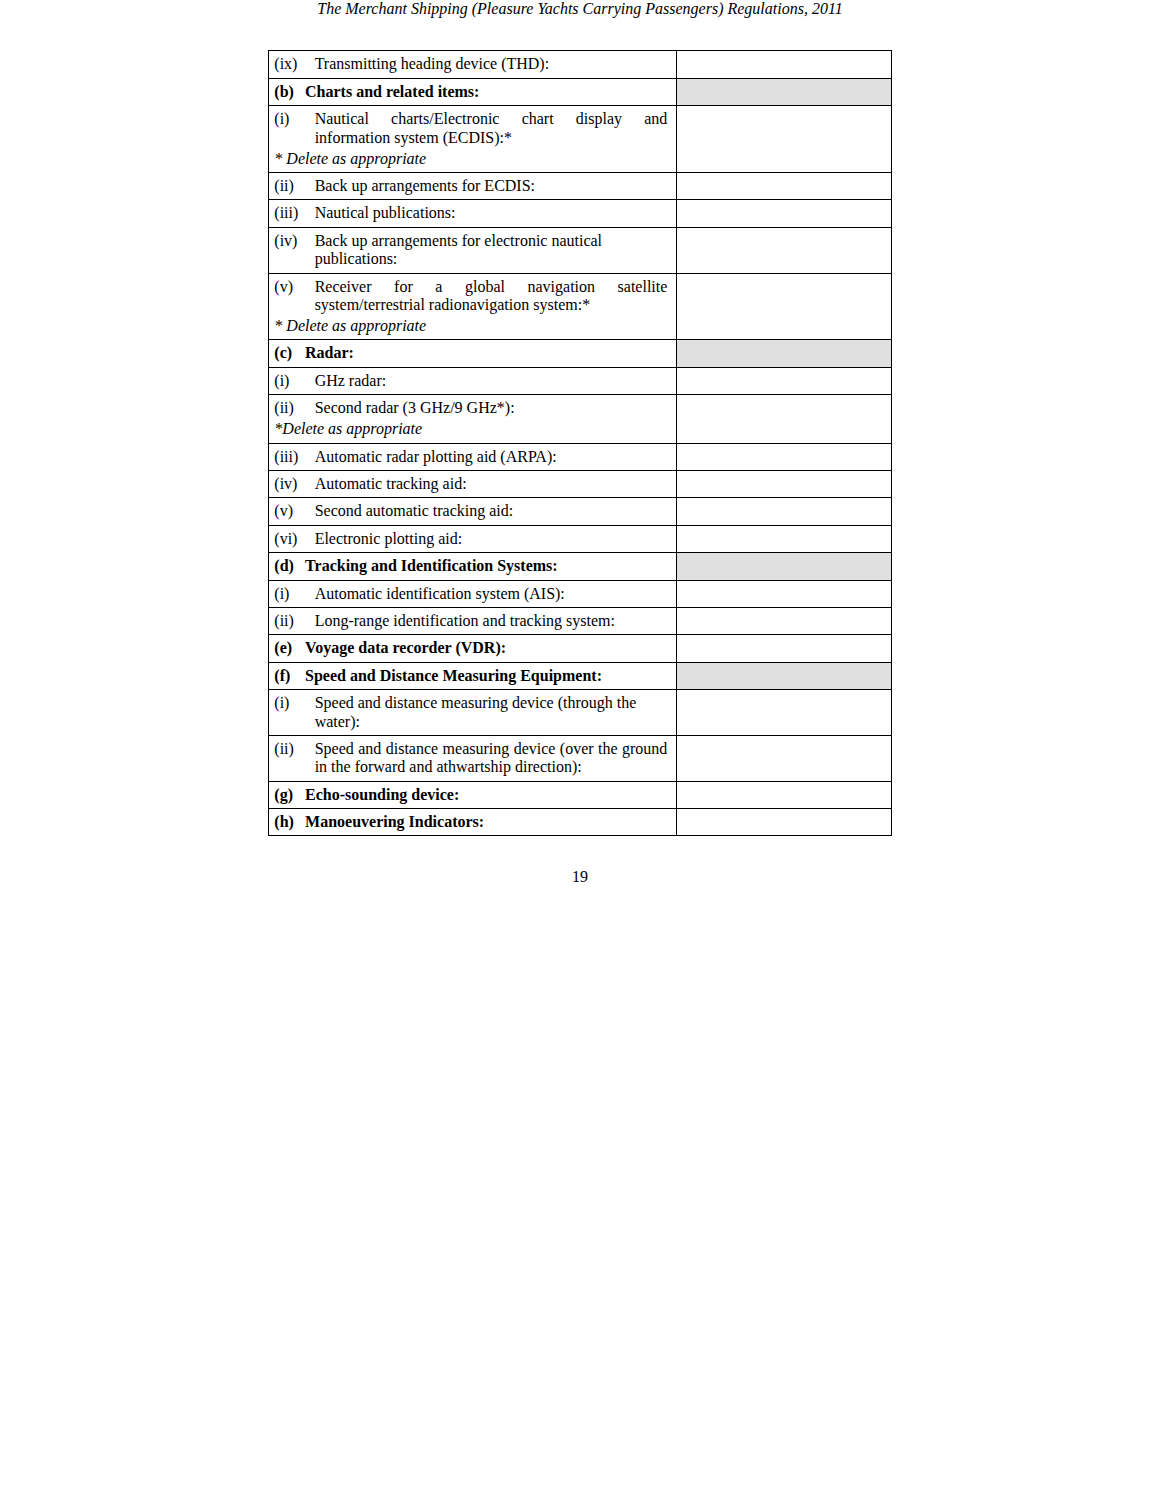The Merchant Shipping (Pleasure Yachts Carrying Passengers) Regulations, 2011
| (ix) Transmitting heading device (THD): | |
| (b) Charts and related items: | |
| (i) Nautical charts/Electronic chart display and information system (ECDIS):* * Delete as appropriate | |
| (ii) Back up arrangements for ECDIS: | |
| (iii) Nautical publications: | |
| (iv) Back up arrangements for electronic nautical publications: | |
| (v) Receiver for a global navigation satellite system/terrestrial radionavigation system:* * Delete as appropriate | |
| (c) Radar: | |
| (i) GHz radar: | |
| (ii) Second radar (3 GHz/9 GHz*): *Delete as appropriate | |
| (iii) Automatic radar plotting aid (ARPA): | |
| (iv) Automatic tracking aid: | |
| (v) Second automatic tracking aid: | |
| (vi) Electronic plotting aid: | |
| (d) Tracking and Identification Systems: | |
| (i) Automatic identification system (AIS): | |
| (ii) Long-range identification and tracking system: | |
| (e) Voyage data recorder (VDR): | |
| (f) Speed and Distance Measuring Equipment: | |
| (i) Speed and distance measuring device (through the water): | |
| (ii) Speed and distance measuring device (over the ground in the forward and athwartship direction): | |
| (g) Echo-sounding device: | |
| (h) Manoeuvering Indicators: | |
19